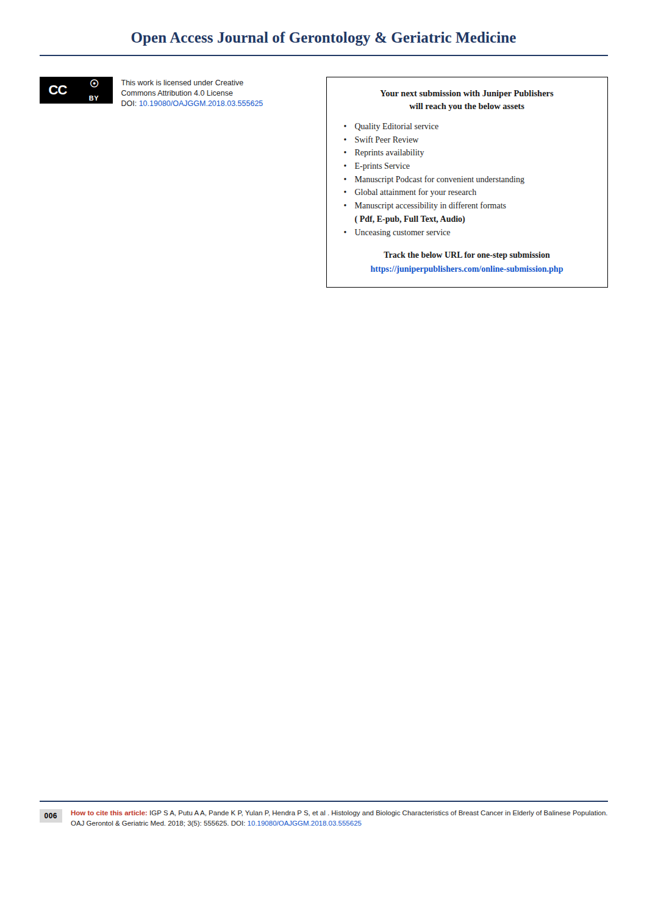Open Access Journal of Gerontology & Geriatric Medicine
CC
☉
BY
This work is licensed under Creative
Commons Attribution 4.0 License
DOI: 10.19080/OAJGGM.2018.03.555625
Your next submission with Juniper Publishers
will reach you the below assets
Quality Editorial service
Swift Peer Review
Reprints availability
E-prints Service
Manuscript Podcast for convenient understanding
Global attainment for your research
Manuscript accessibility in different formats
( Pdf, E-pub, Full Text, Audio)
Unceasing customer service
Track the below URL for one-step submission
https://juniperpublishers.com/online-submission.php
006
How to cite this article: IGP S A, Putu A A, Pande K P, Yulan P, Hendra P S, et al . Histology and Biologic Characteristics of Breast Cancer in Elderly of Balinese Population. OAJ Gerontol & Geriatric Med. 2018; 3(5): 555625. DOI: 10.19080/OAJGGM.2018.03.555625